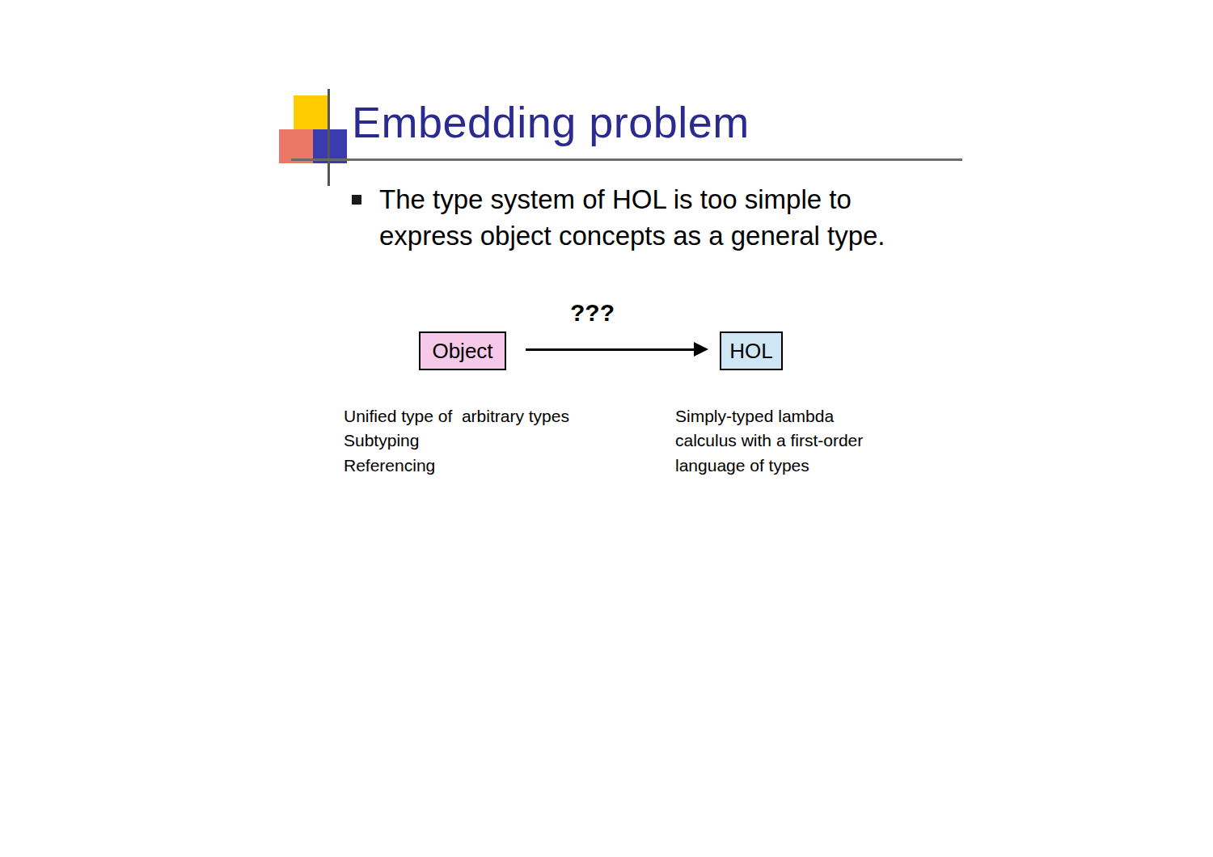Embedding problem
The type system of HOL is too simple to express object concepts as a general type.
???
Object
HOL
Unified type of arbitrary types
Subtyping
Referencing
Simply-typed lambda
calculus with a first-order
language of types